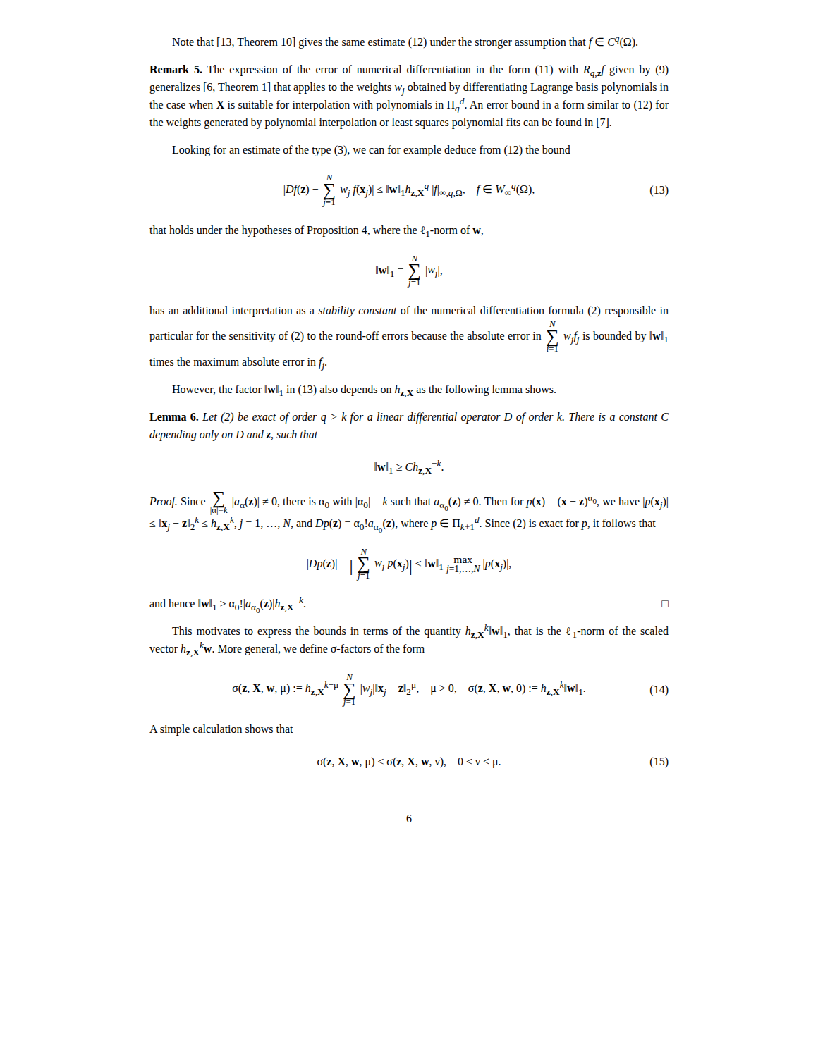Note that [13, Theorem 10] gives the same estimate (12) under the stronger assumption that f ∈ Cq(Ω).
Remark 5. The expression of the error of numerical differentiation in the form (11) with Rq, zf given by (9) generalizes [6, Theorem 1] that applies to the weights wj obtained by differentiating Lagrange basis polynomials in the case when X is suitable for interpolation with polynomials in Πqd. An error bound in a form similar to (12) for the weights generated by polynomial interpolation or least squares polynomial fits can be found in [7].
Looking for an estimate of the type (3), we can for example deduce from (12) the bound
|Df(z) − N∑j=1 wj f(xj)| ≤ ‖w‖1hz,Xq |f|∞,q,Ω, f ∈ W∞q(Ω), (13)
that holds under the hypotheses of Proposition 4, where the ℓ1-norm of w,
‖w‖1 = N∑j=1 |wj|,
has an additional interpretation as a stability constant of the numerical differentiation formula (2) responsible in particular for the sensitivity of (2) to the round-off errors because the absolute error in N∑i=1 wjfj is bounded by ‖w‖1 times the maximum absolute error in fj.
However, the factor ‖w‖1 in (13) also depends on hz,X as the following lemma shows.
Lemma 6. Let (2) be exact of order q > k for a linear differential operator D of order k. There is a constant C depending only on D and z, such that
‖w‖1 ≥ Chz,X−k.
Proof. Since ∑|α|=k |aα(z)| ≠ 0, there is α0 with |α0| = k such that aα0(z) ≠ 0. Then for p(x) = (x − z)α0, we have |p(xj)| ≤ ‖xj − z‖2k ≤ hz,Xk, j = 1, …, N, and Dp(z) = α0!aα0(z), where p ∈ Πk+1d. Since (2) is exact for p, it follows that
|Dp(z)| = | N∑j=1 wj p(xj)| ≤ ‖w‖1 max j=1,…,N |p(xj)|,
and hence ‖w‖1 ≥ α0!|aα0(z)|hz,X−k. □
This motivates to express the bounds in terms of the quantity hz,Xk‖w‖1, that is the ℓ1-norm of the scaled vector hz,Xkw. More general, we define σ-factors of the form
σ(z, X, w, μ) := hz,Xk−μ N∑j=1 |wj|‖xj − z‖2μ, μ > 0, σ(z, X, w, 0) := hz,Xk‖w‖1. (14)
A simple calculation shows that
σ(z, X, w, μ) ≤ σ(z, X, w, ν), 0 ≤ ν < μ. (15)
6